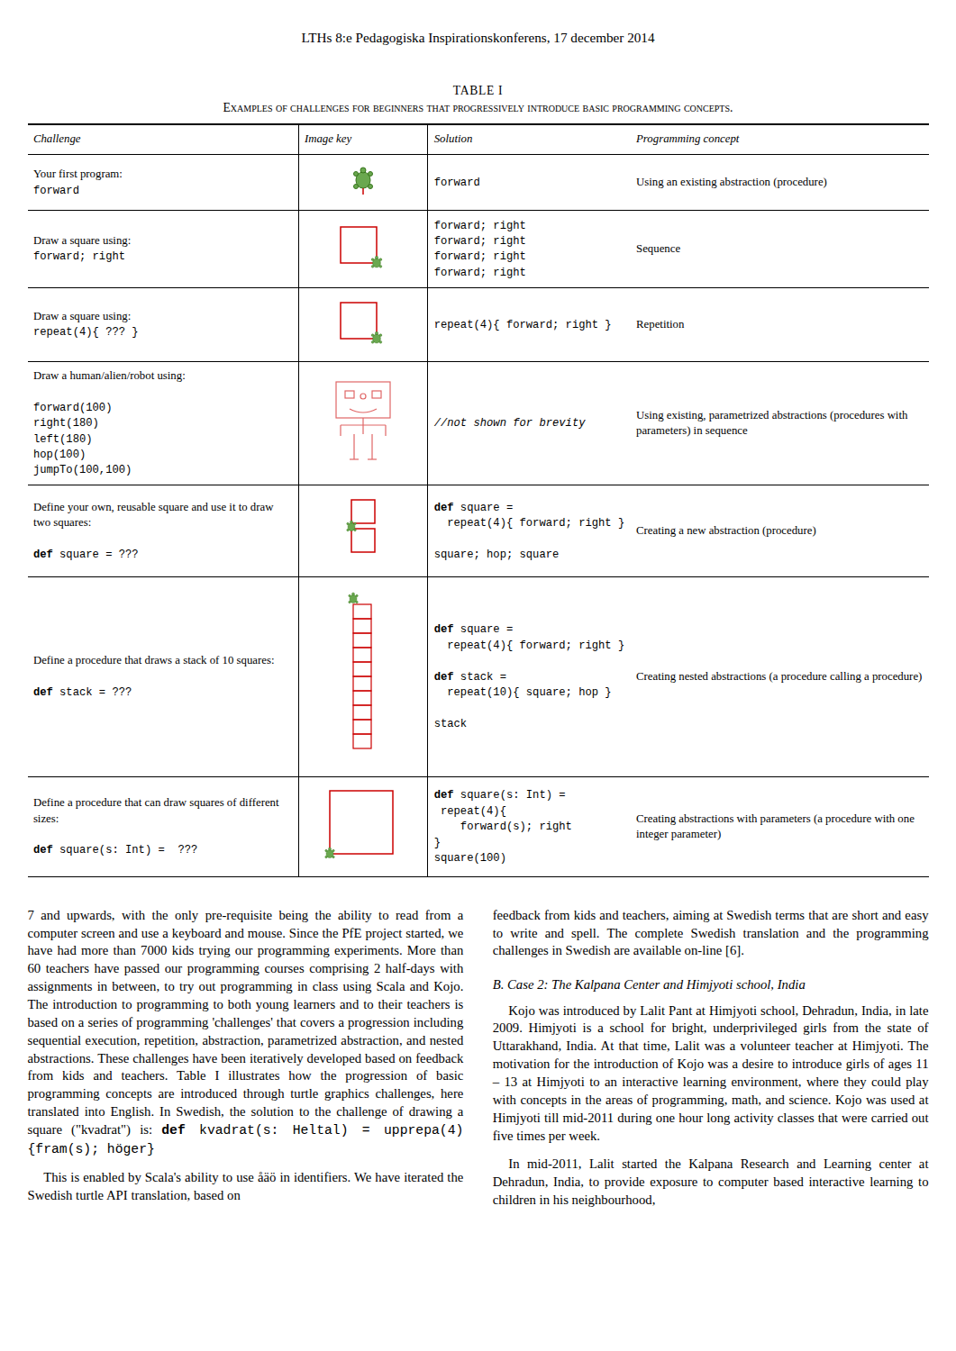LTHs 8:e Pedagogiska Inspirationskonferens, 17 december 2014
TABLE I Examples of challenges for beginners that progressively introduce basic programming concepts.
| Challenge | Image key | Solution | Programming concept |
| --- | --- | --- | --- |
| Your first program: forward | | forward | Using an existing abstraction (procedure) |
| Draw a square using: forward; right | | forward; right forward; right forward; right forward; right | Sequence |
| Draw a square using: repeat(4){ ??? } | | repeat(4){ forward; right } | Repetition |
| Draw a human/alien/robot using: forward(100) right(180) left(180) hop(100) jumpTo(100,100) | | //not shown for brevity | Using existing, parametrized abstractions (procedures with parameters) in sequence |
| Define your own, reusable square and use it to draw two squares: def square = ??? | | def square = repeat(4){ forward; right } square; hop; square | Creating a new abstraction (procedure) |
| Define a procedure that draws a stack of 10 squares: def stack = ??? | | def square = repeat(4){ forward; right } def stack = repeat(10){ square; hop } stack | Creating nested abstractions (a procedure calling a procedure) |
| Define a procedure that can draw squares of different sizes: def square(s: Int) = ??? | | def square(s: Int) = repeat(4){ forward(s); right } square(100) | Creating abstractions with parameters (a procedure with one integer parameter) |
7 and upwards, with the only pre-requisite being the ability to read from a computer screen and use a keyboard and mouse. Since the PfE project started, we have had more than 7000 kids trying our programming experiments. More than 60 teachers have passed our programming courses comprising 2 half-days with assignments in between, to try out programming in class using Scala and Kojo. The introduction to programming to both young learners and to their teachers is based on a series of programming 'challenges' that covers a progression including sequential execution, repetition, abstraction, parametrized abstraction, and nested abstractions. These challenges have been iteratively developed based on feedback from kids and teachers. Table I illustrates how the progression of basic programming concepts are introduced through turtle graphics challenges, here translated into English. In Swedish, the solution to the challenge of drawing a square ("kvadrat") is: def kvadrat(s: Heltal) = upprepa(4){fram(s); höger}
This is enabled by Scala's ability to use åäö in identifiers. We have iterated the Swedish turtle API translation, based on
feedback from kids and teachers, aiming at Swedish terms that are short and easy to write and spell. The complete Swedish translation and the programming challenges in Swedish are available on-line [6].
B. Case 2: The Kalpana Center and Himjyoti school, India
Kojo was introduced by Lalit Pant at Himjyoti school, Dehradun, India, in late 2009. Himjyoti is a school for bright, underprivileged girls from the state of Uttarakhand, India. At that time, Lalit was a volunteer teacher at Himjyoti. The motivation for the introduction of Kojo was a desire to introduce girls of ages 11 – 13 at Himjyoti to an interactive learning environment, where they could play with concepts in the areas of programming, math, and science. Kojo was used at Himjyoti till mid-2011 during one hour long activity classes that were carried out five times per week.
In mid-2011, Lalit started the Kalpana Research and Learning center at Dehradun, India, to provide exposure to computer based interactive learning to children in his neighbourhood,